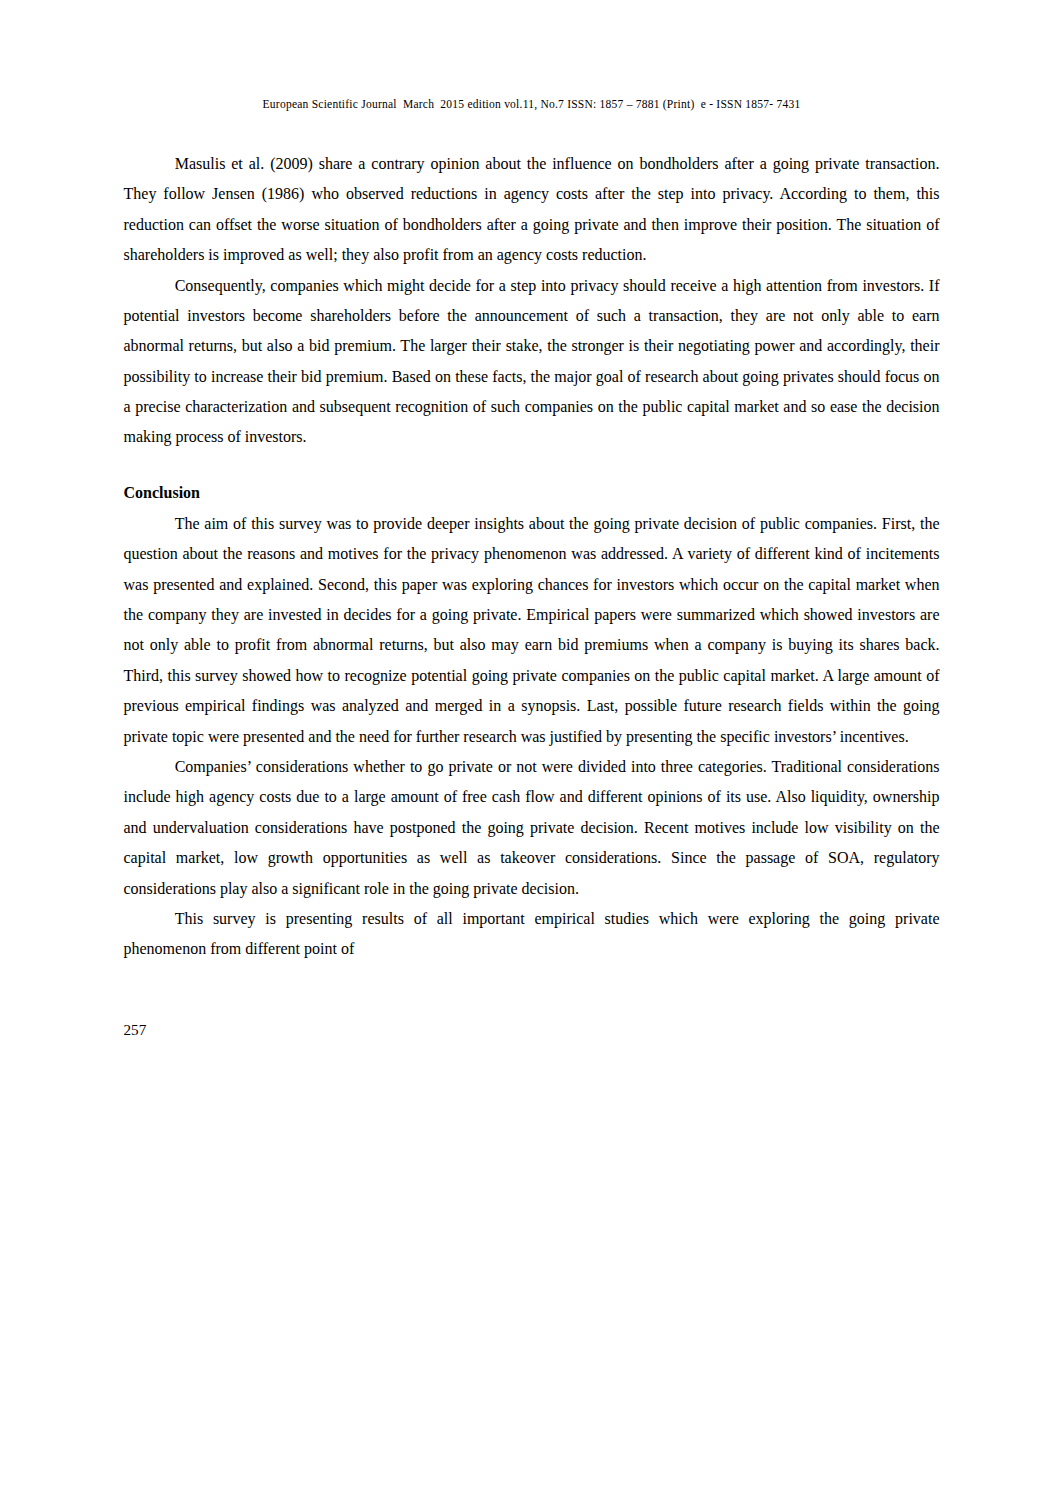European Scientific Journal March 2015 edition vol.11, No.7 ISSN: 1857 – 7881 (Print) e - ISSN 1857- 7431
Masulis et al. (2009) share a contrary opinion about the influence on bondholders after a going private transaction. They follow Jensen (1986) who observed reductions in agency costs after the step into privacy. According to them, this reduction can offset the worse situation of bondholders after a going private and then improve their position. The situation of shareholders is improved as well; they also profit from an agency costs reduction.
Consequently, companies which might decide for a step into privacy should receive a high attention from investors. If potential investors become shareholders before the announcement of such a transaction, they are not only able to earn abnormal returns, but also a bid premium. The larger their stake, the stronger is their negotiating power and accordingly, their possibility to increase their bid premium. Based on these facts, the major goal of research about going privates should focus on a precise characterization and subsequent recognition of such companies on the public capital market and so ease the decision making process of investors.
Conclusion
The aim of this survey was to provide deeper insights about the going private decision of public companies. First, the question about the reasons and motives for the privacy phenomenon was addressed. A variety of different kind of incitements was presented and explained. Second, this paper was exploring chances for investors which occur on the capital market when the company they are invested in decides for a going private. Empirical papers were summarized which showed investors are not only able to profit from abnormal returns, but also may earn bid premiums when a company is buying its shares back. Third, this survey showed how to recognize potential going private companies on the public capital market. A large amount of previous empirical findings was analyzed and merged in a synopsis. Last, possible future research fields within the going private topic were presented and the need for further research was justified by presenting the specific investors’ incentives.
Companies’ considerations whether to go private or not were divided into three categories. Traditional considerations include high agency costs due to a large amount of free cash flow and different opinions of its use. Also liquidity, ownership and undervaluation considerations have postponed the going private decision. Recent motives include low visibility on the capital market, low growth opportunities as well as takeover considerations. Since the passage of SOA, regulatory considerations play also a significant role in the going private decision.
This survey is presenting results of all important empirical studies which were exploring the going private phenomenon from different point of
257